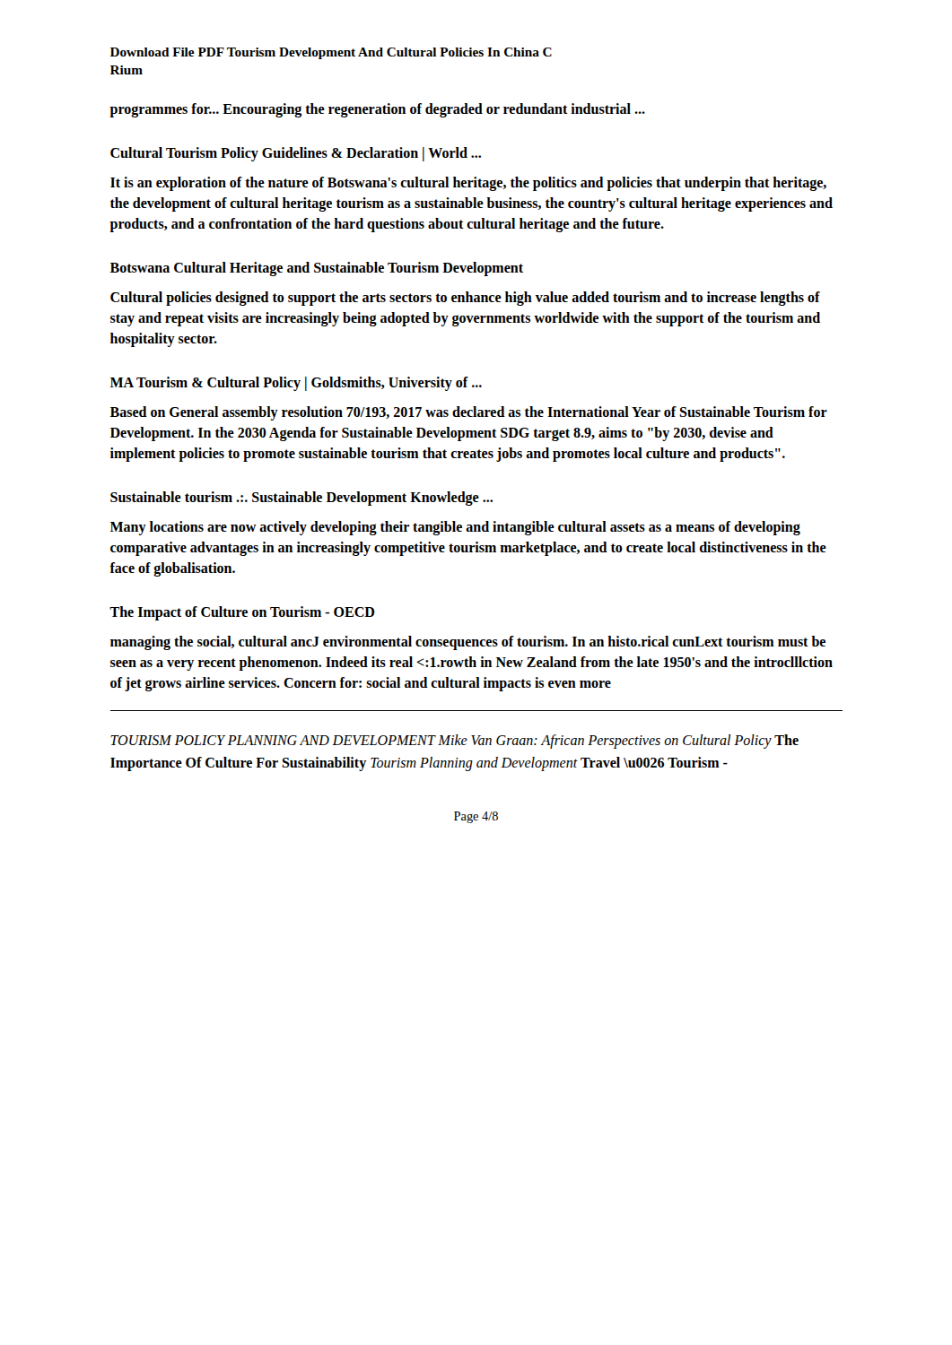Download File PDF Tourism Development And Cultural Policies In China C Rium
programmes for... Encouraging the regeneration of degraded or redundant industrial ...
Cultural Tourism Policy Guidelines & Declaration | World ...
It is an exploration of the nature of Botswana's cultural heritage, the politics and policies that underpin that heritage, the development of cultural heritage tourism as a sustainable business, the country's cultural heritage experiences and products, and a confrontation of the hard questions about cultural heritage and the future.
Botswana Cultural Heritage and Sustainable Tourism Development
Cultural policies designed to support the arts sectors to enhance high value added tourism and to increase lengths of stay and repeat visits are increasingly being adopted by governments worldwide with the support of the tourism and hospitality sector.
MA Tourism & Cultural Policy | Goldsmiths, University of ...
Based on General assembly resolution 70/193, 2017 was declared as the International Year of Sustainable Tourism for Development. In the 2030 Agenda for Sustainable Development SDG target 8.9, aims to "by 2030, devise and implement policies to promote sustainable tourism that creates jobs and promotes local culture and products".
Sustainable tourism .:. Sustainable Development Knowledge ...
Many locations are now actively developing their tangible and intangible cultural assets as a means of developing comparative advantages in an increasingly competitive tourism marketplace, and to create local distinctiveness in the face of globalisation.
The Impact of Culture on Tourism - OECD
managing the social, cultural ancJ environmental consequences of tourism. In an histo.rical cunLext tourism must be seen as a very recent phenomenon. Indeed its real <:1.rowth in New Zealand from the late 1950's and the introclllction of jet grows airline services. Concern for: social and cultural impacts is even more
TOURISM POLICY PLANNING AND DEVELOPMENT Mike Van Graan: African Perspectives on Cultural Policy The Importance Of Culture For Sustainability Tourism Planning and Development Travel \u0026 Tourism -
Page 4/8